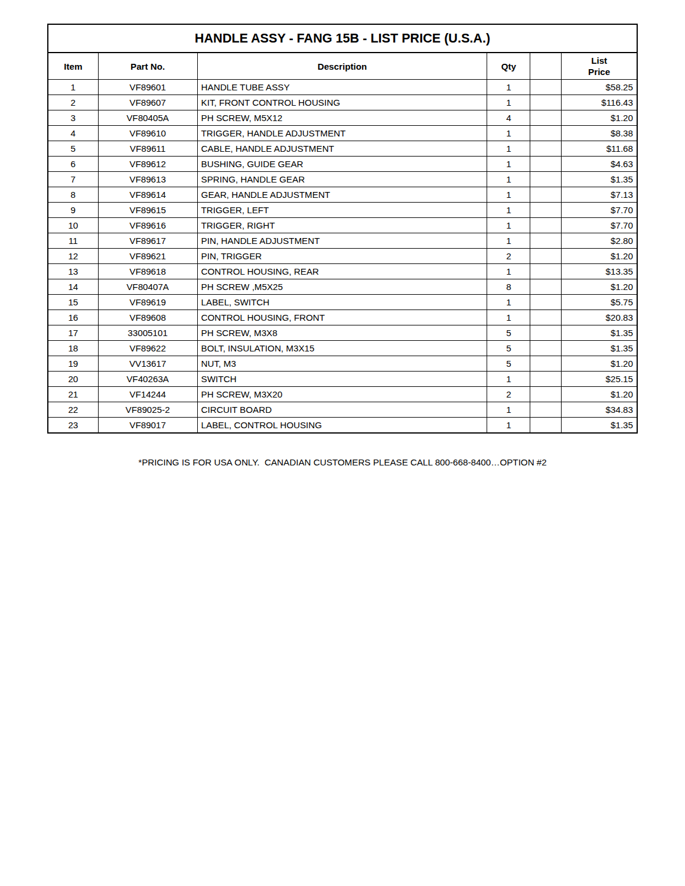HANDLE ASSY - FANG 15B - LIST PRICE (U.S.A.)
| Item | Part No. | Description | Qty | | List Price |
| --- | --- | --- | --- | --- | --- |
| 1 | VF89601 | HANDLE TUBE ASSY | 1 | | $58.25 |
| 2 | VF89607 | KIT, FRONT CONTROL HOUSING | 1 | | $116.43 |
| 3 | VF80405A | PH SCREW, M5X12 | 4 | | $1.20 |
| 4 | VF89610 | TRIGGER, HANDLE ADJUSTMENT | 1 | | $8.38 |
| 5 | VF89611 | CABLE, HANDLE ADJUSTMENT | 1 | | $11.68 |
| 6 | VF89612 | BUSHING, GUIDE GEAR | 1 | | $4.63 |
| 7 | VF89613 | SPRING, HANDLE GEAR | 1 | | $1.35 |
| 8 | VF89614 | GEAR, HANDLE ADJUSTMENT | 1 | | $7.13 |
| 9 | VF89615 | TRIGGER, LEFT | 1 | | $7.70 |
| 10 | VF89616 | TRIGGER, RIGHT | 1 | | $7.70 |
| 11 | VF89617 | PIN, HANDLE ADJUSTMENT | 1 | | $2.80 |
| 12 | VF89621 | PIN, TRIGGER | 2 | | $1.20 |
| 13 | VF89618 | CONTROL HOUSING, REAR | 1 | | $13.35 |
| 14 | VF80407A | PH SCREW ,M5X25 | 8 | | $1.20 |
| 15 | VF89619 | LABEL, SWITCH | 1 | | $5.75 |
| 16 | VF89608 | CONTROL HOUSING, FRONT | 1 | | $20.83 |
| 17 | 33005101 | PH SCREW, M3X8 | 5 | | $1.35 |
| 18 | VF89622 | BOLT, INSULATION, M3X15 | 5 | | $1.35 |
| 19 | VV13617 | NUT, M3 | 5 | | $1.20 |
| 20 | VF40263A | SWITCH | 1 | | $25.15 |
| 21 | VF14244 | PH SCREW, M3X20 | 2 | | $1.20 |
| 22 | VF89025-2 | CIRCUIT BOARD | 1 | | $34.83 |
| 23 | VF89017 | LABEL, CONTROL HOUSING | 1 | | $1.35 |
*PRICING IS FOR USA ONLY. CANADIAN CUSTOMERS PLEASE CALL 800-668-8400…OPTION #2